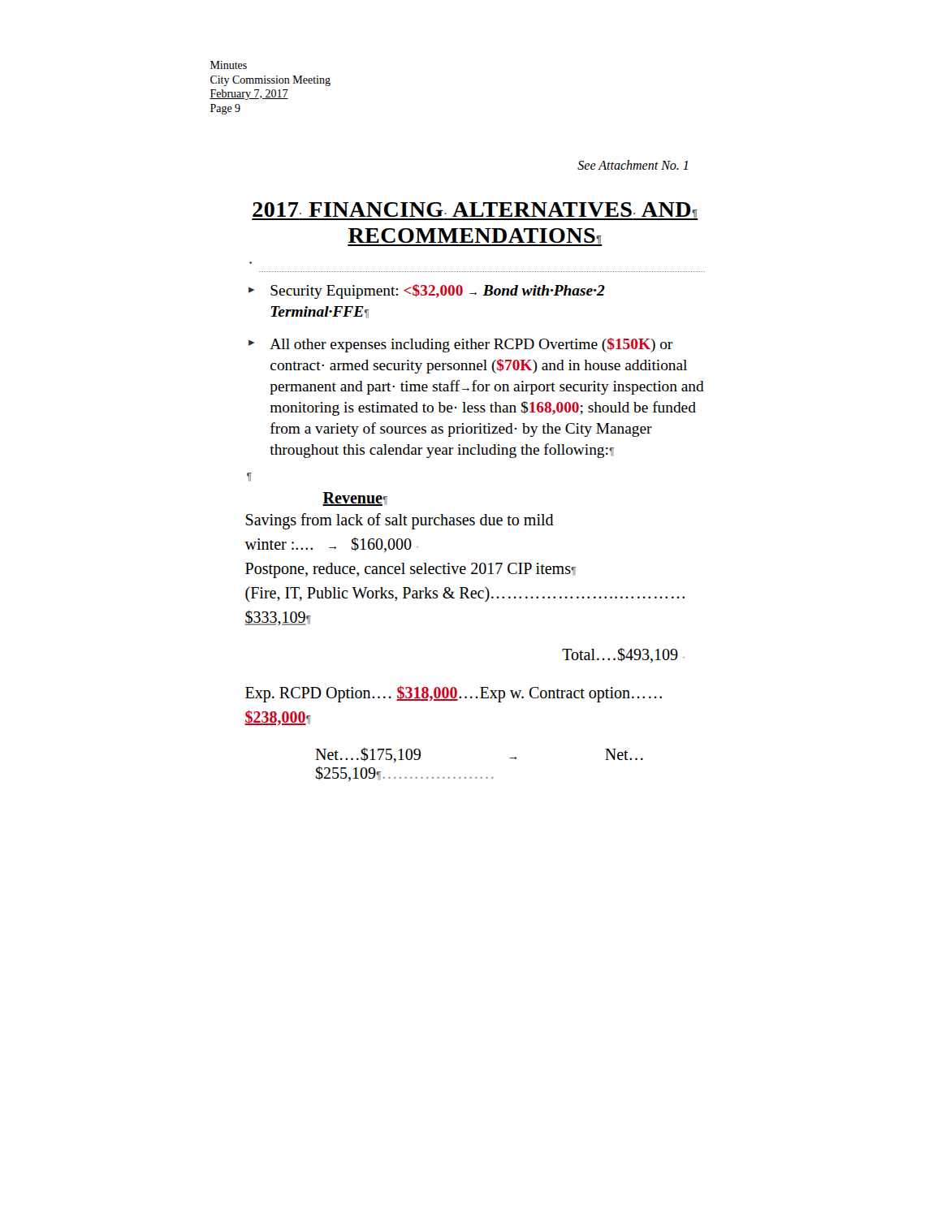Minutes
City Commission Meeting
February 7, 2017
Page 9
See Attachment No. 1
2017· FINANCING· ALTERNATIVES· AND¶
RECOMMENDATIONS¶
•
Security Equipment: <$32,000 → Bond with·Phase·2 Terminal·FFE¶
All other expenses including either RCPD Overtime ($150K) or contract· armed security personnel ($70K) and in house additional permanent and part· time staff→for on airport security inspection and monitoring is estimated to be· less than $168,000; should be funded from a variety of sources as prioritized· by the City Manager throughout this calendar year including the following:¶
¶
Revenue¶
Savings from lack of salt purchases due to mild winter :.... → $160,000 ·
Postpone, reduce, cancel selective 2017 CIP items¶
(Fire, IT, Public Works, Parks & Rec)…………………..………… $333,109¶
Total….$493,109 ·
Exp. RCPD Option…. $318,000…. Exp w. Contract option……$238,000¶
Net….$175,109 → Net…$255,109¶…………………